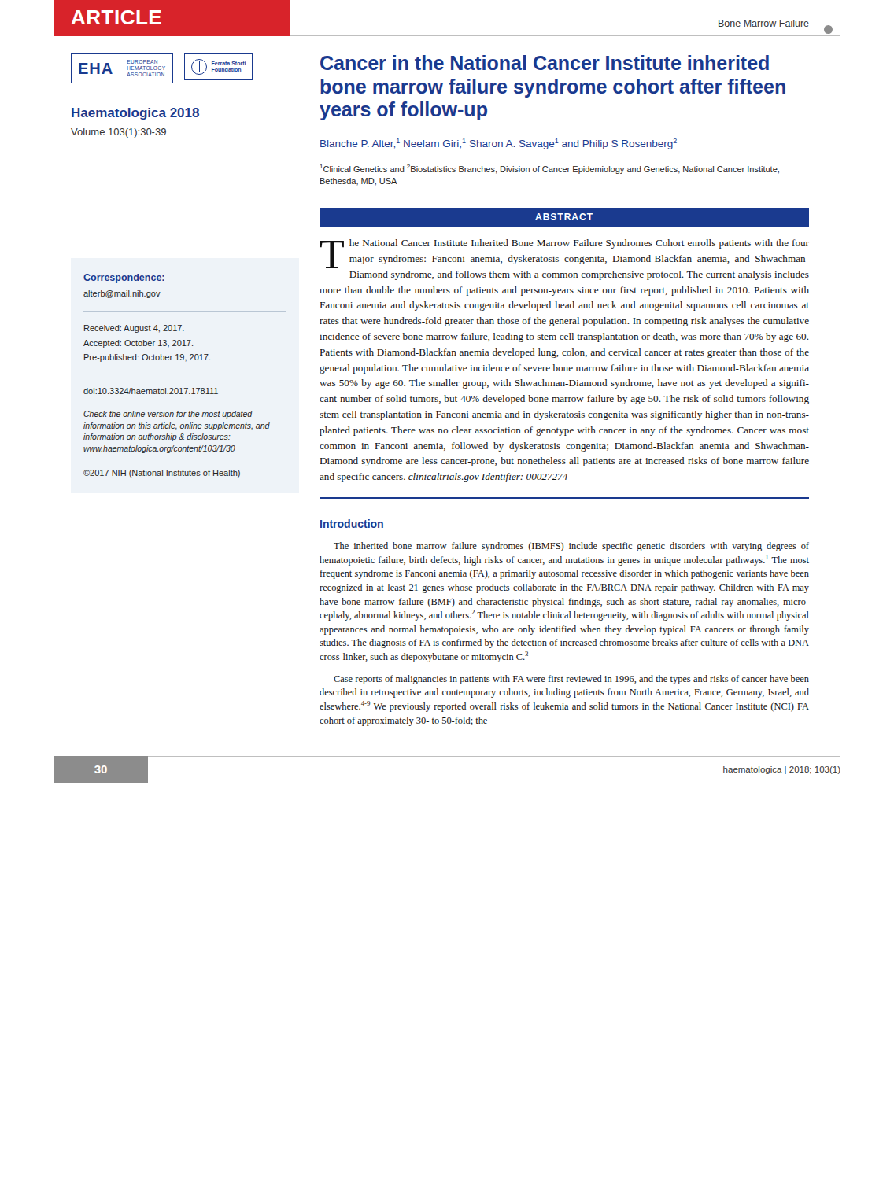ARTICLE
Bone Marrow Failure
EHA
EUROPEAN
HEMATOLOGY
ASSOCIATION
Ferrata Storti
Foundation
Haematologica 2018
Volume 103(1):30-39
Correspondence:
alterb@mail.nih.gov
Received: August 4, 2017.
Accepted: October 13, 2017.
Pre-published: October 19, 2017.
doi:10.3324/haematol.2017.178111
Check the online version for the most updated information on this article, online supplements, and information on authorship & disclosures: www.haematologica.org/content/103/1/30
©2017 NIH (National Institutes of Health)
Cancer in the National Cancer Institute inherited bone marrow failure syndrome cohort after fifteen years of follow-up
Blanche P. Alter,1 Neelam Giri,1 Sharon A. Savage1 and Philip S Rosenberg2
1Clinical Genetics and 2Biostatistics Branches, Division of Cancer Epidemiology and Genetics, National Cancer Institute, Bethesda, MD, USA
ABSTRACT
The National Cancer Institute Inherited Bone Marrow Failure Syndromes Cohort enrolls patients with the four major syndromes: Fanconi anemia, dyskeratosis congenita, Diamond-Blackfan anemia, and Shwachman-Diamond syndrome, and follows them with a common comprehensive protocol. The current analysis includes more than double the numbers of patients and person-years since our first report, published in 2010. Patients with Fanconi anemia and dyskeratosis congenita developed head and neck and anogenital squamous cell carcinomas at rates that were hundreds-fold greater than those of the general population. In competing risk analyses the cumulative incidence of severe bone marrow failure, leading to stem cell transplantation or death, was more than 70% by age 60. Patients with Diamond-Blackfan anemia developed lung, colon, and cervical cancer at rates greater than those of the general population. The cumulative incidence of severe bone marrow failure in those with Diamond-Blackfan anemia was 50% by age 60. The smaller group, with Shwachman-Diamond syndrome, have not as yet developed a significant number of solid tumors, but 40% developed bone marrow failure by age 50. The risk of solid tumors following stem cell transplantation in Fanconi anemia and in dyskeratosis congenita was significantly higher than in non-transplanted patients. There was no clear association of genotype with cancer in any of the syndromes. Cancer was most common in Fanconi anemia, followed by dyskeratosis congenita; Diamond-Blackfan anemia and Shwachman-Diamond syndrome are less cancer-prone, but nonetheless all patients are at increased risks of bone marrow failure and specific cancers. clinicaltrials.gov Identifier: 00027274
Introduction
The inherited bone marrow failure syndromes (IBMFS) include specific genetic disorders with varying degrees of hematopoietic failure, birth defects, high risks of cancer, and mutations in genes in unique molecular pathways.1 The most frequent syndrome is Fanconi anemia (FA), a primarily autosomal recessive disorder in which pathogenic variants have been recognized in at least 21 genes whose products collaborate in the FA/BRCA DNA repair pathway. Children with FA may have bone marrow failure (BMF) and characteristic physical findings, such as short stature, radial ray anomalies, microcephaly, abnormal kidneys, and others.2 There is notable clinical heterogeneity, with diagnosis of adults with normal physical appearances and normal hematopoiesis, who are only identified when they develop typical FA cancers or through family studies. The diagnosis of FA is confirmed by the detection of increased chromosome breaks after culture of cells with a DNA cross-linker, such as diepoxybutane or mitomycin C.3
Case reports of malignancies in patients with FA were first reviewed in 1996, and the types and risks of cancer have been described in retrospective and contemporary cohorts, including patients from North America, France, Germany, Israel, and elsewhere.4-9 We previously reported overall risks of leukemia and solid tumors in the National Cancer Institute (NCI) FA cohort of approximately 30- to 50-fold; the
30
haematologica | 2018; 103(1)